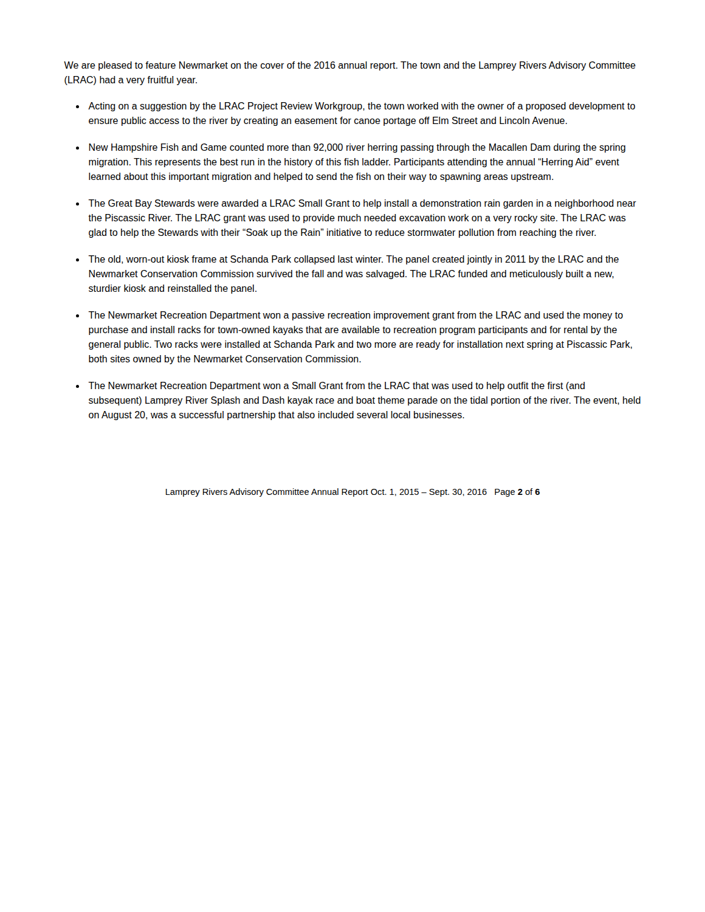We are pleased to feature Newmarket on the cover of the 2016 annual report. The town and the Lamprey Rivers Advisory Committee (LRAC) had a very fruitful year.
Acting on a suggestion by the LRAC Project Review Workgroup, the town worked with the owner of a proposed development to ensure public access to the river by creating an easement for canoe portage off Elm Street and Lincoln Avenue.
New Hampshire Fish and Game counted more than 92,000 river herring passing through the Macallen Dam during the spring migration. This represents the best run in the history of this fish ladder. Participants attending the annual “Herring Aid” event learned about this important migration and helped to send the fish on their way to spawning areas upstream.
The Great Bay Stewards were awarded a LRAC Small Grant to help install a demonstration rain garden in a neighborhood near the Piscassic River. The LRAC grant was used to provide much needed excavation work on a very rocky site. The LRAC was glad to help the Stewards with their “Soak up the Rain” initiative to reduce stormwater pollution from reaching the river.
The old, worn-out kiosk frame at Schanda Park collapsed last winter. The panel created jointly in 2011 by the LRAC and the Newmarket Conservation Commission survived the fall and was salvaged. The LRAC funded and meticulously built a new, sturdier kiosk and reinstalled the panel.
The Newmarket Recreation Department won a passive recreation improvement grant from the LRAC and used the money to purchase and install racks for town-owned kayaks that are available to recreation program participants and for rental by the general public. Two racks were installed at Schanda Park and two more are ready for installation next spring at Piscassic Park, both sites owned by the Newmarket Conservation Commission.
The Newmarket Recreation Department won a Small Grant from the LRAC that was used to help outfit the first (and subsequent) Lamprey River Splash and Dash kayak race and boat theme parade on the tidal portion of the river. The event, held on August 20, was a successful partnership that also included several local businesses.
Lamprey Rivers Advisory Committee Annual Report Oct. 1, 2015 – Sept. 30, 2016 Page 2 of 6